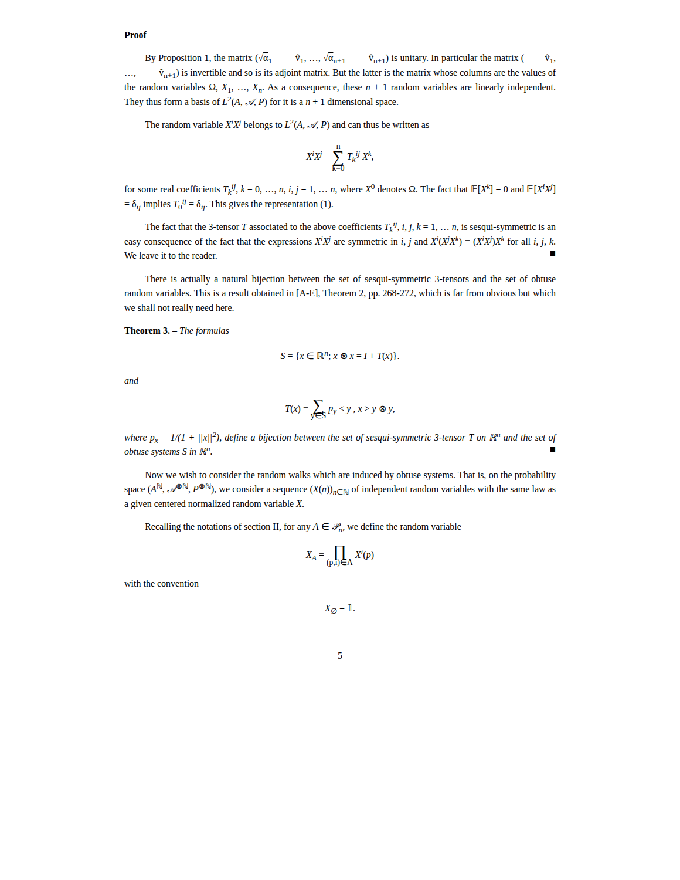Proof
By Proposition 1, the matrix (√α1 v̂1, …, √αn+1 v̂n+1) is unitary. In particular the matrix (v̂1, …, v̂n+1) is invertible and so is its adjoint matrix. But the latter is the matrix whose columns are the values of the random variables Ω, X1, …, Xn. As a consequence, these n + 1 random variables are linearly independent. They thus form a basis of L2(A, 𝒜, P) for it is a n + 1 dimensional space.
The random variable XiXj belongs to L2(A, 𝒜, P) and can thus be written as
XiXj = n ∑ k=0 Tkij Xk,
for some real coefficients Tkij, k = 0, …, n, i, j = 1, … n, where X0 denotes Ω. The fact that 𝔼[Xk] = 0 and 𝔼[XiXj] = δij implies T0ij = δij. This gives the representation (1).
The fact that the 3-tensor T associated to the above coefficients Tkij, i, j, k = 1, … n, is sesqui-symmetric is an easy consequence of the fact that the expressions XiXj are symmetric in i, j and Xi(XjXk) = (XiXj)Xk for all i, j, k. We leave it to the reader. ■
There is actually a natural bijection between the set of sesqui-symmetric 3-tensors and the set of obtuse random variables. This is a result obtained in [A-E], Theorem 2, pp. 268-272, which is far from obvious but which we shall not really need here.
Theorem 3. – The formulas
S = {x ∈ ℝn; x ⊗ x = I + T(x)}.
and
T(x) = ∑ y∈S py < y , x > y ⊗ y,
where px = 1/(1 + ||x||2), define a bijection between the set of sesqui-symmetric 3-tensor T on ℝn and the set of obtuse systems S in ℝn. ■
Now we wish to consider the random walks which are induced by obtuse systems. That is, on the probability space (Aℕ, 𝒜⊗ℕ, P⊗ℕ), we consider a sequence (X(n))n∈ℕ of independent random variables with the same law as a given centered normalized random variable X.
Recalling the notations of section II, for any A ∈ 𝒫n, we define the random variable
XA = ∏ (p,i)∈A Xi(p)
with the convention
X∅ = 𝟙.
5